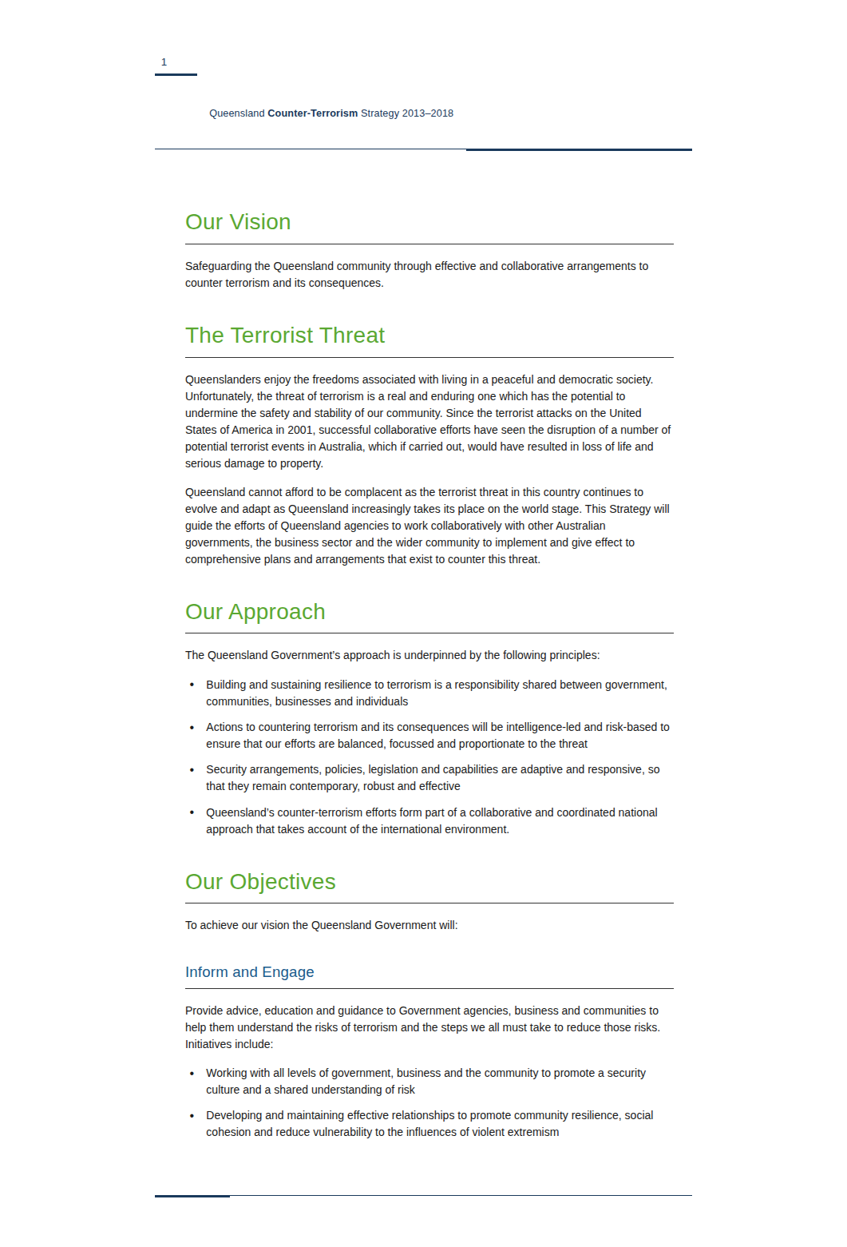1
Queensland Counter-Terrorism Strategy 2013–2018
Our Vision
Safeguarding the Queensland community through effective and collaborative arrangements to counter terrorism and its consequences.
The Terrorist Threat
Queenslanders enjoy the freedoms associated with living in a peaceful and democratic society. Unfortunately, the threat of terrorism is a real and enduring one which has the potential to undermine the safety and stability of our community. Since the terrorist attacks on the United States of America in 2001, successful collaborative efforts have seen the disruption of a number of potential terrorist events in Australia, which if carried out, would have resulted in loss of life and serious damage to property.
Queensland cannot afford to be complacent as the terrorist threat in this country continues to evolve and adapt as Queensland increasingly takes its place on the world stage. This Strategy will guide the efforts of Queensland agencies to work collaboratively with other Australian governments, the business sector and the wider community to implement and give effect to comprehensive plans and arrangements that exist to counter this threat.
Our Approach
The Queensland Government’s approach is underpinned by the following principles:
Building and sustaining resilience to terrorism is a responsibility shared between government, communities, businesses and individuals
Actions to countering terrorism and its consequences will be intelligence-led and risk-based to ensure that our efforts are balanced, focussed and proportionate to the threat
Security arrangements, policies, legislation and capabilities are adaptive and responsive, so that they remain contemporary, robust and effective
Queensland’s counter-terrorism efforts form part of a collaborative and coordinated national approach that takes account of the international environment.
Our Objectives
To achieve our vision the Queensland Government will:
Inform and Engage
Provide advice, education and guidance to Government agencies, business and communities to help them understand the risks of terrorism and the steps we all must take to reduce those risks. Initiatives include:
Working with all levels of government, business and the community to promote a security culture and a shared understanding of risk
Developing and maintaining effective relationships to promote community resilience, social cohesion and reduce vulnerability to the influences of violent extremism